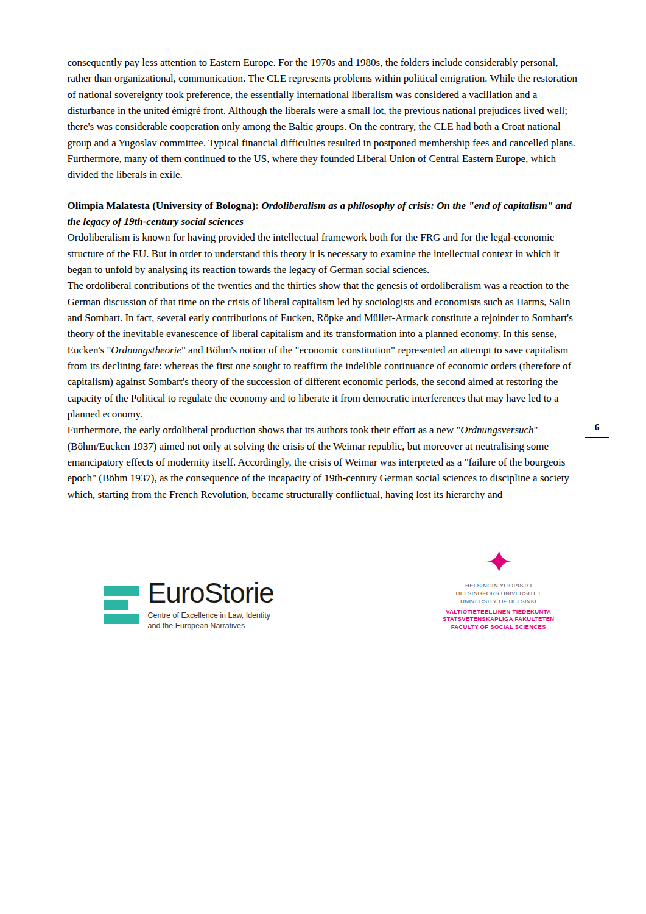consequently pay less attention to Eastern Europe. For the 1970s and 1980s, the folders include considerably personal, rather than organizational, communication. The CLE represents problems within political emigration. While the restoration of national sovereignty took preference, the essentially international liberalism was considered a vacillation and a disturbance in the united émigré front. Although the liberals were a small lot, the previous national prejudices lived well; there's was considerable cooperation only among the Baltic groups. On the contrary, the CLE had both a Croat national group and a Yugoslav committee. Typical financial difficulties resulted in postponed membership fees and cancelled plans. Furthermore, many of them continued to the US, where they founded Liberal Union of Central Eastern Europe, which divided the liberals in exile.
Olimpia Malatesta (University of Bologna): Ordoliberalism as a philosophy of crisis: On the "end of capitalism" and the legacy of 19th-century social sciences
Ordoliberalism is known for having provided the intellectual framework both for the FRG and for the legal-economic structure of the EU. But in order to understand this theory it is necessary to examine the intellectual context in which it began to unfold by analysing its reaction towards the legacy of German social sciences.
The ordoliberal contributions of the twenties and the thirties show that the genesis of ordoliberalism was a reaction to the German discussion of that time on the crisis of liberal capitalism led by sociologists and economists such as Harms, Salin and Sombart. In fact, several early contributions of Eucken, Röpke and Müller-Armack constitute a rejoinder to Sombart's theory of the inevitable evanescence of liberal capitalism and its transformation into a planned economy. In this sense, Eucken's "Ordnungstheorie" and Böhm's notion of the "economic constitution" represented an attempt to save capitalism from its declining fate: whereas the first one sought to reaffirm the indelible continuance of economic orders (therefore of capitalism) against Sombart's theory of the succession of different economic periods, the second aimed at restoring the capacity of the Political to regulate the economy and to liberate it from democratic interferences that may have led to a planned economy.
Furthermore, the early ordoliberal production shows that its authors took their effort as a new "Ordnungsversuch" (Böhm/Eucken 1937) aimed not only at solving the crisis of the Weimar republic, but moreover at neutralising some emancipatory effects of modernity itself. Accordingly, the crisis of Weimar was interpreted as a "failure of the bourgeois epoch" (Böhm 1937), as the consequence of the incapacity of 19th-century German social sciences to discipline a society which, starting from the French Revolution, became structurally conflictual, having lost its hierarchy and
6
EuroStorie
Centre of Excellence in Law, Identity
and the European Narratives
✦
HELSINGIN YLIOPISTO
HELSINGFORS UNIVERSITET
UNIVERSITY OF HELSINKI
VALTIOTIETEELLINEN TIEDEKUNTA
STATSVETENSKAPLIGA FAKULTETEN
FACULTY OF SOCIAL SCIENCES